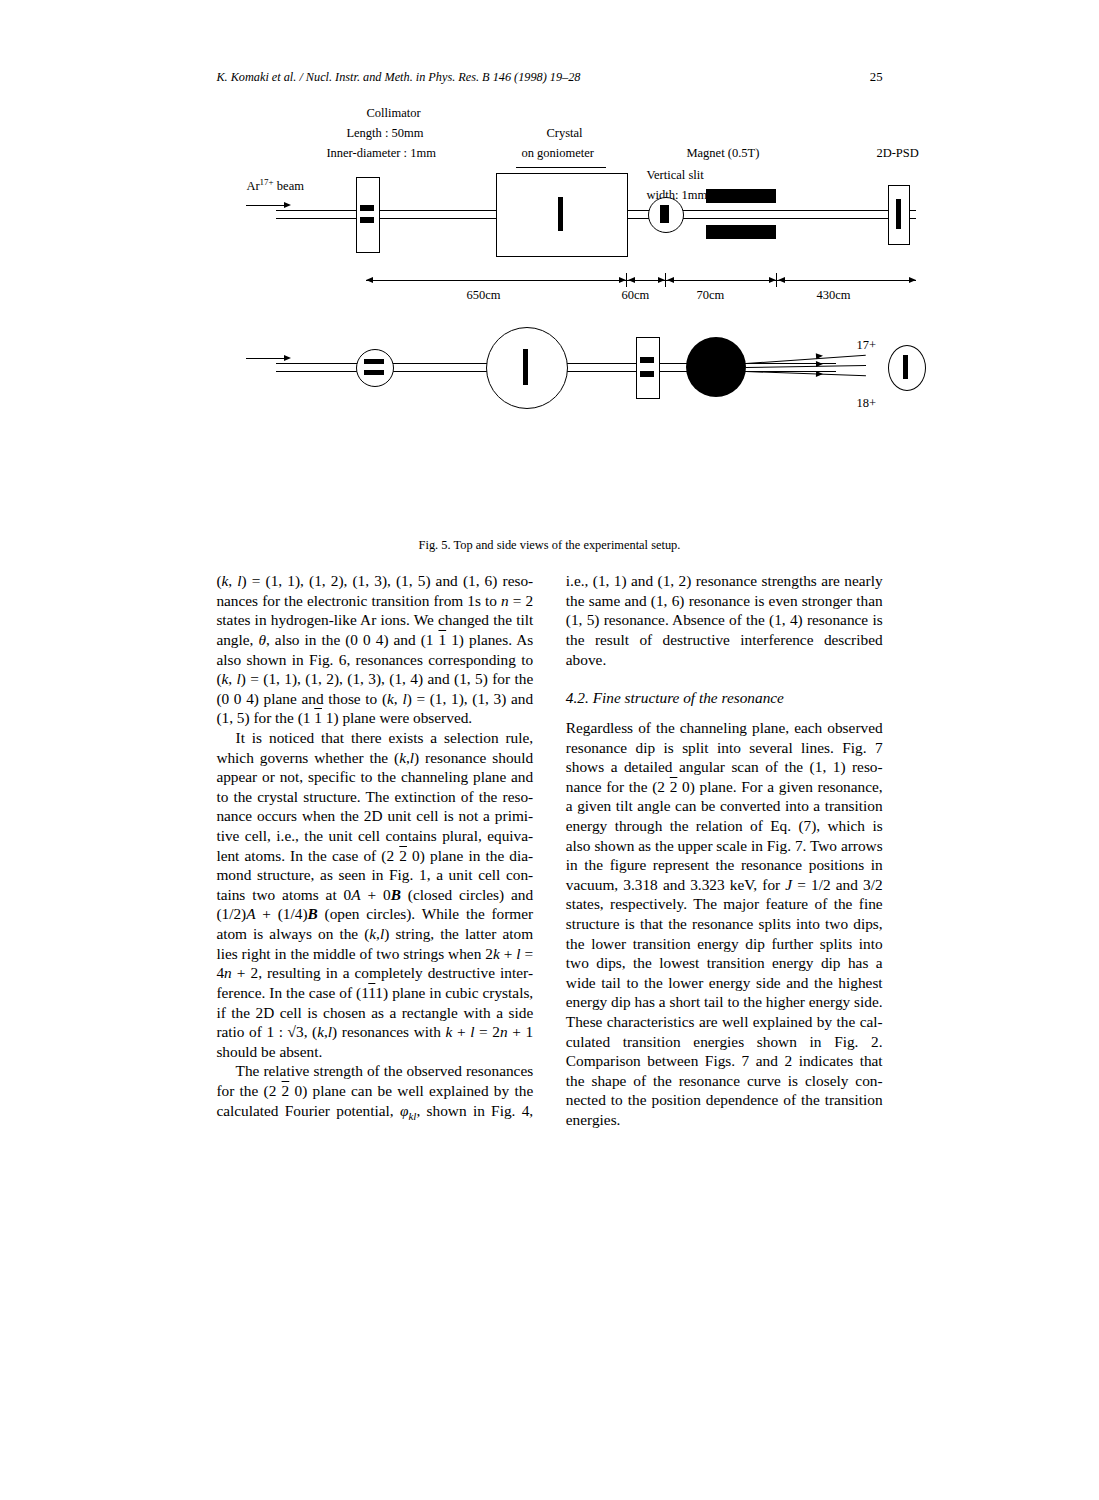K. Komaki et al. / Nucl. Instr. and Meth. in Phys. Res. B 146 (1998) 19–28 25
Collimator
Length : 50mm
Inner-diameter : 1mm
Crystal
on goniometer
Magnet (0.5T)
2D-PSD
Vertical slit
width: 1mm
Ar17+ beam
650cm
60cm
70cm
430cm
17+
18+
Fig. 5. Top and side views of the experimental setup.
(k, l) = (1, 1), (1, 2), (1, 3), (1, 5) and (1, 6) resonances for the electronic transition from 1s to n = 2 states in hydrogen-like Ar ions. We changed the tilt angle, θ, also in the (0 0 4) and (1 1 1) planes. As also shown in Fig. 6, resonances corresponding to (k, l) = (1, 1), (1, 2), (1, 3), (1, 4) and (1, 5) for the (0 0 4) plane and those to (k, l) = (1, 1), (1, 3) and (1, 5) for the (1 1 1) plane were observed.
It is noticed that there exists a selection rule, which governs whether the (k,l) resonance should appear or not, specific to the channeling plane and to the crystal structure. The extinction of the resonance occurs when the 2D unit cell is not a primitive cell, i.e., the unit cell contains plural, equivalent atoms. In the case of (2 2 0) plane in the diamond structure, as seen in Fig. 1, a unit cell contains two atoms at 0A + 0B (closed circles) and (1/2)A + (1/4)B (open circles). While the former atom is always on the (k,l) string, the latter atom lies right in the middle of two strings when 2k + l = 4n + 2, resulting in a completely destructive interference. In the case of (111) plane in cubic crystals, if the 2D cell is chosen as a rectangle with a side ratio of 1 : √3, (k,l) resonances with k + l = 2n + 1 should be absent.
The relative strength of the observed resonances for the (2 2 0) plane can be well explained by the calculated Fourier potential, φkl, shown in Fig. 4, i.e., (1, 1) and (1, 2) resonance strengths are nearly the same and (1, 6) resonance is even stronger than (1, 5) resonance. Absence of the (1, 4) resonance is the result of destructive interference described above.
4.2. Fine structure of the resonance
Regardless of the channeling plane, each observed resonance dip is split into several lines. Fig. 7 shows a detailed angular scan of the (1, 1) resonance for the (2 2 0) plane. For a given resonance, a given tilt angle can be converted into a transition energy through the relation of Eq. (7), which is also shown as the upper scale in Fig. 7. Two arrows in the figure represent the resonance positions in vacuum, 3.318 and 3.323 keV, for J = 1/2 and 3/2 states, respectively. The major feature of the fine structure is that the resonance splits into two dips, the lower transition energy dip further splits into two dips, the lowest transition energy dip has a wide tail to the lower energy side and the highest energy dip has a short tail to the higher energy side. These characteristics are well explained by the calculated transition energies shown in Fig. 2. Comparison between Figs. 7 and 2 indicates that the shape of the resonance curve is closely connected to the position dependence of the transition energies.